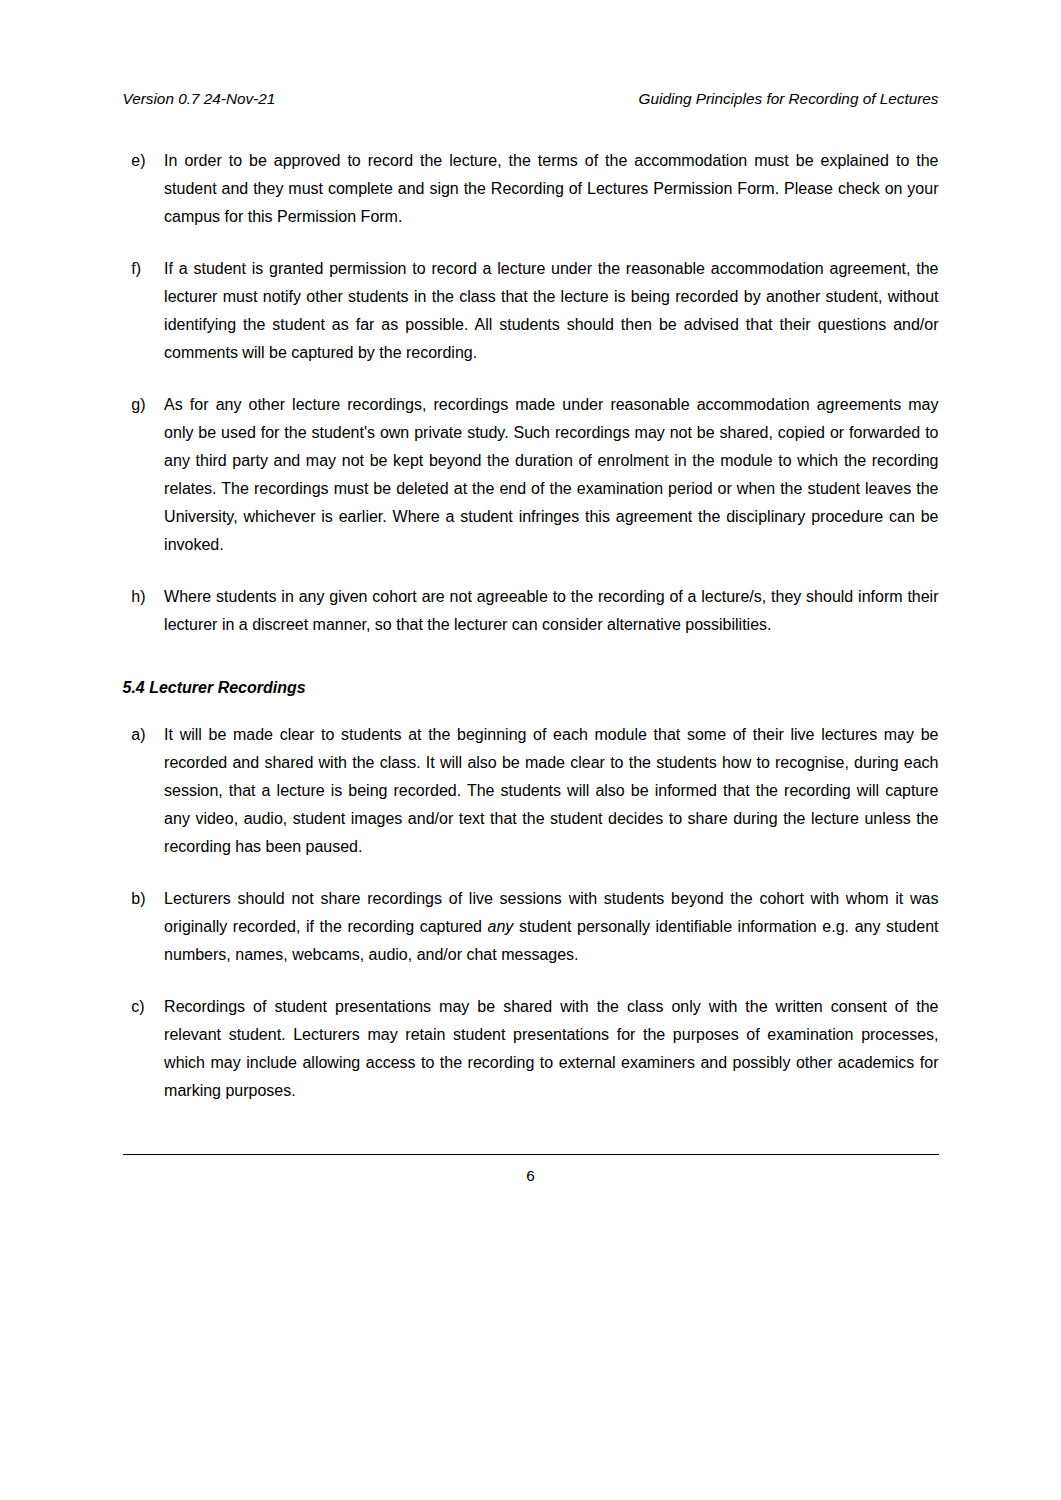Version 0.7 24-Nov-21 Guiding Principles for Recording of Lectures
e) In order to be approved to record the lecture, the terms of the accommodation must be explained to the student and they must complete and sign the Recording of Lectures Permission Form. Please check on your campus for this Permission Form.
f) If a student is granted permission to record a lecture under the reasonable accommodation agreement, the lecturer must notify other students in the class that the lecture is being recorded by another student, without identifying the student as far as possible. All students should then be advised that their questions and/or comments will be captured by the recording.
g) As for any other lecture recordings, recordings made under reasonable accommodation agreements may only be used for the student's own private study. Such recordings may not be shared, copied or forwarded to any third party and may not be kept beyond the duration of enrolment in the module to which the recording relates. The recordings must be deleted at the end of the examination period or when the student leaves the University, whichever is earlier. Where a student infringes this agreement the disciplinary procedure can be invoked.
h) Where students in any given cohort are not agreeable to the recording of a lecture/s, they should inform their lecturer in a discreet manner, so that the lecturer can consider alternative possibilities.
5.4 Lecturer Recordings
a) It will be made clear to students at the beginning of each module that some of their live lectures may be recorded and shared with the class. It will also be made clear to the students how to recognise, during each session, that a lecture is being recorded. The students will also be informed that the recording will capture any video, audio, student images and/or text that the student decides to share during the lecture unless the recording has been paused.
b) Lecturers should not share recordings of live sessions with students beyond the cohort with whom it was originally recorded, if the recording captured any student personally identifiable information e.g. any student numbers, names, webcams, audio, and/or chat messages.
c) Recordings of student presentations may be shared with the class only with the written consent of the relevant student. Lecturers may retain student presentations for the purposes of examination processes, which may include allowing access to the recording to external examiners and possibly other academics for marking purposes.
6